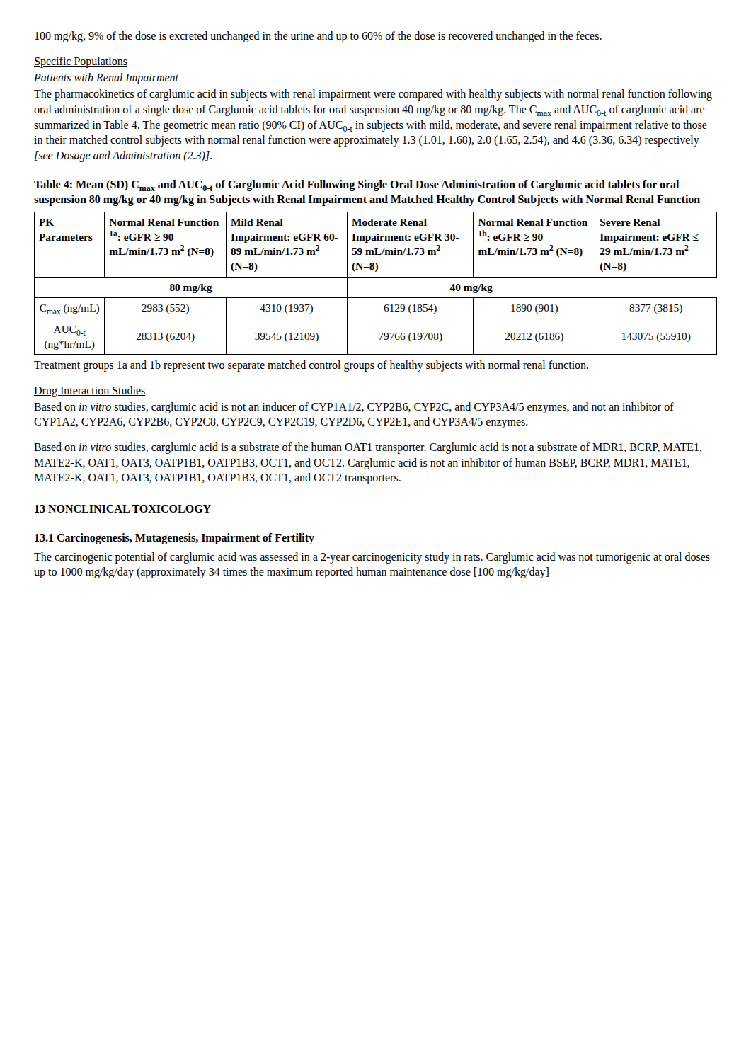100 mg/kg, 9% of the dose is excreted unchanged in the urine and up to 60% of the dose is recovered unchanged in the feces.
Specific Populations
Patients with Renal Impairment
The pharmacokinetics of carglumic acid in subjects with renal impairment were compared with healthy subjects with normal renal function following oral administration of a single dose of Carglumic acid tablets for oral suspension 40 mg/kg or 80 mg/kg. The Cmax and AUC0-t of carglumic acid are summarized in Table 4. The geometric mean ratio (90% CI) of AUC0-t in subjects with mild, moderate, and severe renal impairment relative to those in their matched control subjects with normal renal function were approximately 1.3 (1.01, 1.68), 2.0 (1.65, 2.54), and 4.6 (3.36, 6.34) respectively [see Dosage and Administration (2.3)].
Table 4: Mean (SD) Cmax and AUC0-t of Carglumic Acid Following Single Oral Dose Administration of Carglumic acid tablets for oral suspension 80 mg/kg or 40 mg/kg in Subjects with Renal Impairment and Matched Healthy Control Subjects with Normal Renal Function
| PK Parameters | Normal Renal Function 1a : eGFR ≥ 90 mL/min/1.73 m 2 (N=8) | Mild Renal Impairment: eGFR 60-89 mL/min/1.73 m 2 (N=8) | Moderate Renal Impairment: eGFR 30-59 mL/min/1.73 m 2 (N=8) | Normal Renal Function 1b : eGFR ≥ 90 mL/min/1.73 m 2 (N=8) | Severe Renal Impairment: eGFR ≤ 29 mL/min/1.73 m 2 (N=8) |
| --- | --- | --- | --- | --- | --- |
| 80 mg/kg | 40 mg/kg |
| C max (ng/mL) | 2983 (552) | 4310 (1937) | 6129 (1854) | 1890 (901) | 8377 (3815) |
| AUC 0-t (ng*hr/mL) | 28313 (6204) | 39545 (12109) | 79766 (19708) | 20212 (6186) | 143075 (55910) |
Treatment groups 1a and 1b represent two separate matched control groups of healthy subjects with normal renal function.
Drug Interaction Studies
Based on in vitro studies, carglumic acid is not an inducer of CYP1A1/2, CYP2B6, CYP2C, and CYP3A4/5 enzymes, and not an inhibitor of CYP1A2, CYP2A6, CYP2B6, CYP2C8, CYP2C9, CYP2C19, CYP2D6, CYP2E1, and CYP3A4/5 enzymes.
Based on in vitro studies, carglumic acid is a substrate of the human OAT1 transporter. Carglumic acid is not a substrate of MDR1, BCRP, MATE1, MATE2-K, OAT1, OAT3, OATP1B1, OATP1B3, OCT1, and OCT2. Carglumic acid is not an inhibitor of human BSEP, BCRP, MDR1, MATE1, MATE2-K, OAT1, OAT3, OATP1B1, OATP1B3, OCT1, and OCT2 transporters.
13 NONCLINICAL TOXICOLOGY
13.1 Carcinogenesis, Mutagenesis, Impairment of Fertility
The carcinogenic potential of carglumic acid was assessed in a 2-year carcinogenicity study in rats. Carglumic acid was not tumorigenic at oral doses up to 1000 mg/kg/day (approximately 34 times the maximum reported human maintenance dose [100 mg/kg/day]